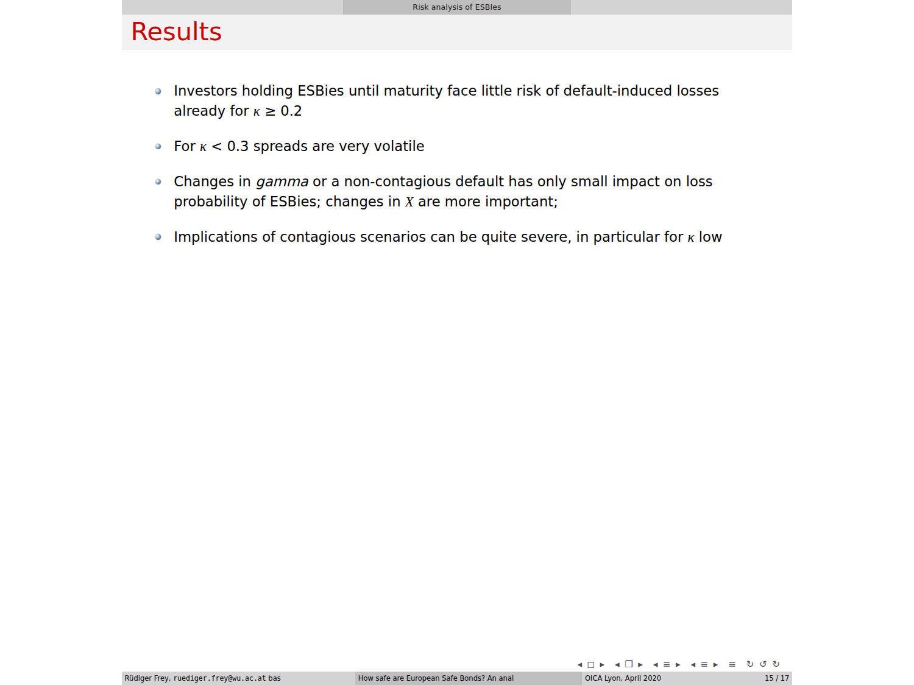Risk analysis of ESBIes
Results
Investors holding ESBies until maturity face little risk of default-induced losses already for κ ≥ 0.2
For κ < 0.3 spreads are very volatile
Changes in gamma or a non-contagious default has only small impact on loss probability of ESBies; changes in X are more important;
Implications of contagious scenarios can be quite severe, in particular for κ low
◂ ◻ ▸ ◂ ❐ ▸ ◂ ≡ ▸ ◂ ≡ ▸ ≡ ↻ ↺ ↻
Rüdiger Frey, ruediger.frey@wu.ac.at bas
How safe are European Safe Bonds? An anal
OICA Lyon, April 2020 15 / 17